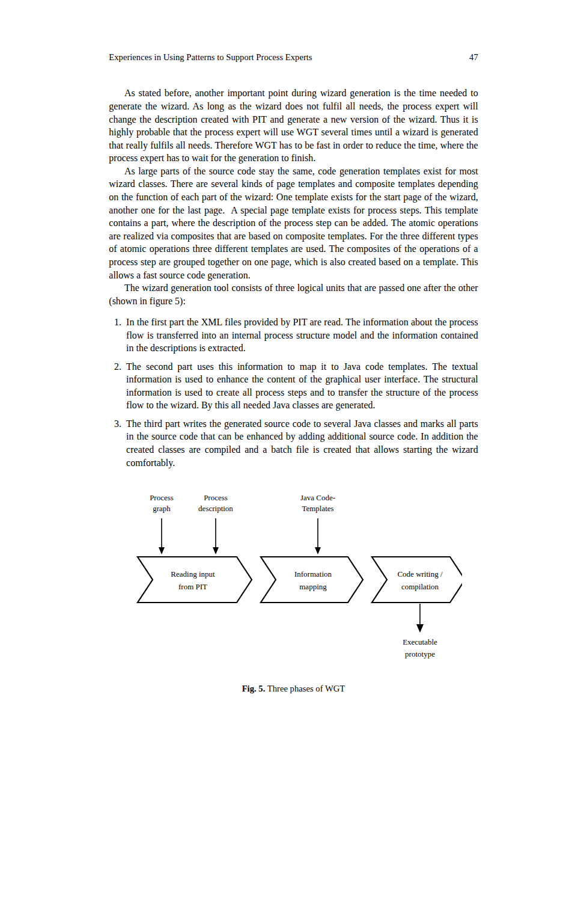Experiences in Using Patterns to Support Process Experts 47
As stated before, another important point during wizard generation is the time needed to generate the wizard. As long as the wizard does not fulfil all needs, the process expert will change the description created with PIT and generate a new version of the wizard. Thus it is highly probable that the process expert will use WGT several times until a wizard is generated that really fulfils all needs. Therefore WGT has to be fast in order to reduce the time, where the process expert has to wait for the generation to finish.
As large parts of the source code stay the same, code generation templates exist for most wizard classes. There are several kinds of page templates and composite templates depending on the function of each part of the wizard: One template exists for the start page of the wizard, another one for the last page. A special page template exists for process steps. This template contains a part, where the description of the process step can be added. The atomic operations are realized via composites that are based on composite templates. For the three different types of atomic operations three different templates are used. The composites of the operations of a process step are grouped together on one page, which is also created based on a template. This allows a fast source code generation.
The wizard generation tool consists of three logical units that are passed one after the other (shown in figure 5):
In the first part the XML files provided by PIT are read. The information about the process flow is transferred into an internal process structure model and the information contained in the descriptions is extracted.
The second part uses this information to map it to Java code templates. The textual information is used to enhance the content of the graphical user interface. The structural information is used to create all process steps and to transfer the structure of the process flow to the wizard. By this all needed Java classes are generated.
The third part writes the generated source code to several Java classes and marks all parts in the source code that can be enhanced by adding additional source code. In addition the created classes are compiled and a batch file is created that allows starting the wizard comfortably.
Process graph Process description Java Code- Templates Reading input from PIT Information mapping Code writing / compilation Executable prototype
Fig. 5. Three phases of WGT